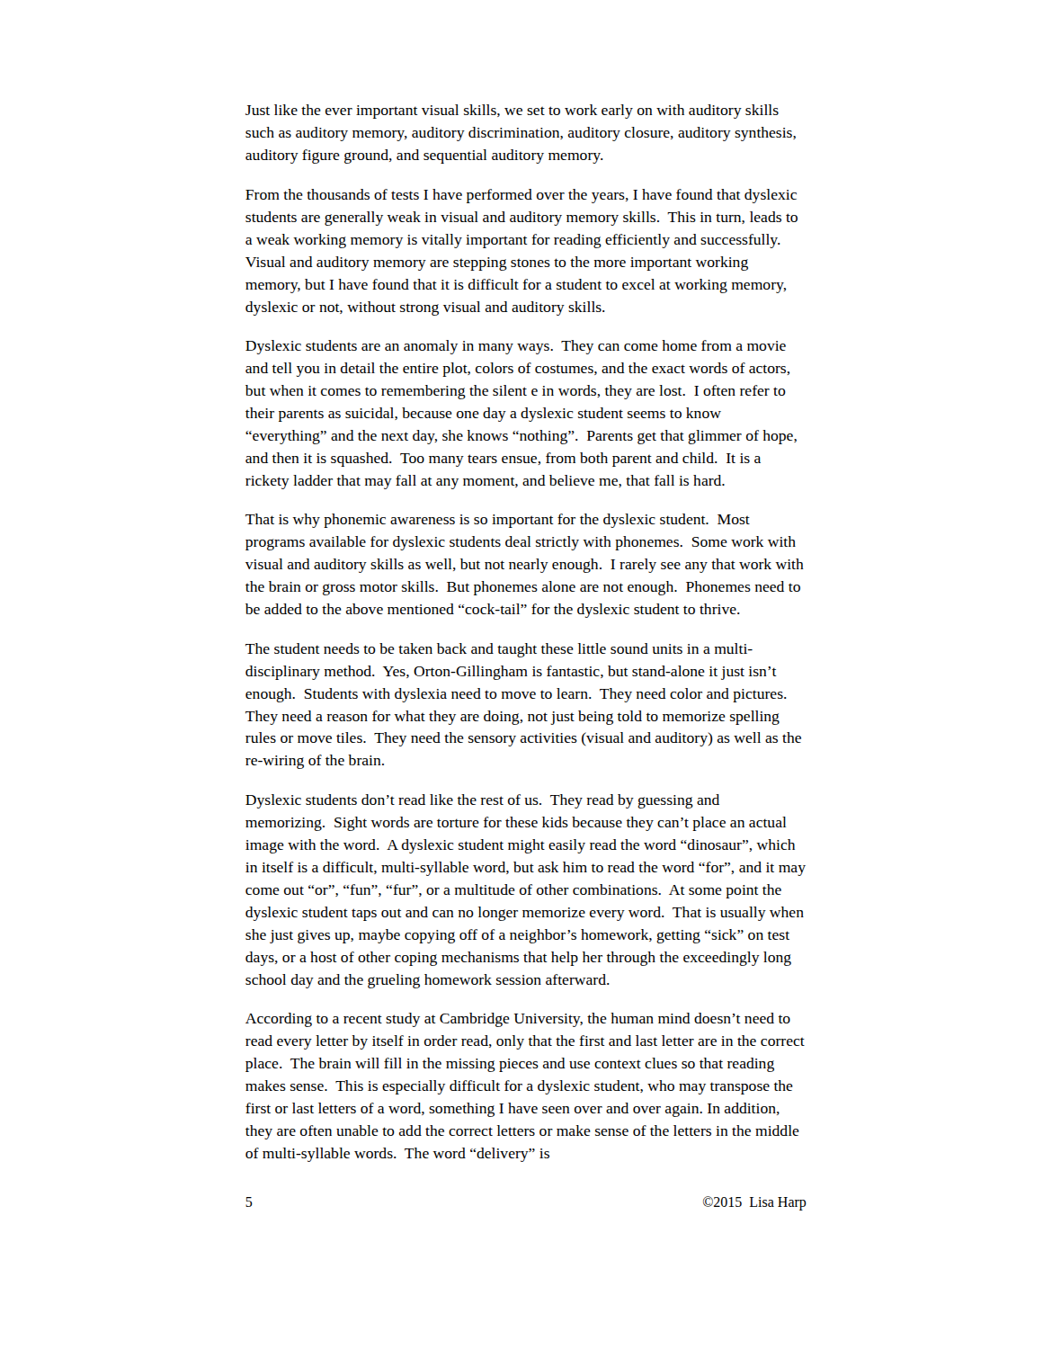Just like the ever important visual skills, we set to work early on with auditory skills such as auditory memory, auditory discrimination, auditory closure, auditory synthesis, auditory figure ground, and sequential auditory memory.
From the thousands of tests I have performed over the years, I have found that dyslexic students are generally weak in visual and auditory memory skills. This in turn, leads to a weak working memory is vitally important for reading efficiently and successfully. Visual and auditory memory are stepping stones to the more important working memory, but I have found that it is difficult for a student to excel at working memory, dyslexic or not, without strong visual and auditory skills.
Dyslexic students are an anomaly in many ways. They can come home from a movie and tell you in detail the entire plot, colors of costumes, and the exact words of actors, but when it comes to remembering the silent e in words, they are lost. I often refer to their parents as suicidal, because one day a dyslexic student seems to know “everything” and the next day, she knows “nothing”. Parents get that glimmer of hope, and then it is squashed. Too many tears ensue, from both parent and child. It is a rickety ladder that may fall at any moment, and believe me, that fall is hard.
That is why phonemic awareness is so important for the dyslexic student. Most programs available for dyslexic students deal strictly with phonemes. Some work with visual and auditory skills as well, but not nearly enough. I rarely see any that work with the brain or gross motor skills. But phonemes alone are not enough. Phonemes need to be added to the above mentioned “cock-tail” for the dyslexic student to thrive.
The student needs to be taken back and taught these little sound units in a multi-disciplinary method. Yes, Orton-Gillingham is fantastic, but stand-alone it just isn’t enough. Students with dyslexia need to move to learn. They need color and pictures. They need a reason for what they are doing, not just being told to memorize spelling rules or move tiles. They need the sensory activities (visual and auditory) as well as the re-wiring of the brain.
Dyslexic students don’t read like the rest of us. They read by guessing and memorizing. Sight words are torture for these kids because they can’t place an actual image with the word. A dyslexic student might easily read the word “dinosaur”, which in itself is a difficult, multi-syllable word, but ask him to read the word “for”, and it may come out “or”, “fun”, “fur”, or a multitude of other combinations. At some point the dyslexic student taps out and can no longer memorize every word. That is usually when she just gives up, maybe copying off of a neighbor’s homework, getting “sick” on test days, or a host of other coping mechanisms that help her through the exceedingly long school day and the grueling homework session afterward.
According to a recent study at Cambridge University, the human mind doesn’t need to read every letter by itself in order read, only that the first and last letter are in the correct place. The brain will fill in the missing pieces and use context clues so that reading makes sense. This is especially difficult for a dyslexic student, who may transpose the first or last letters of a word, something I have seen over and over again. In addition, they are often unable to add the correct letters or make sense of the letters in the middle of multi-syllable words. The word “delivery” is
5 ©2015 Lisa Harp